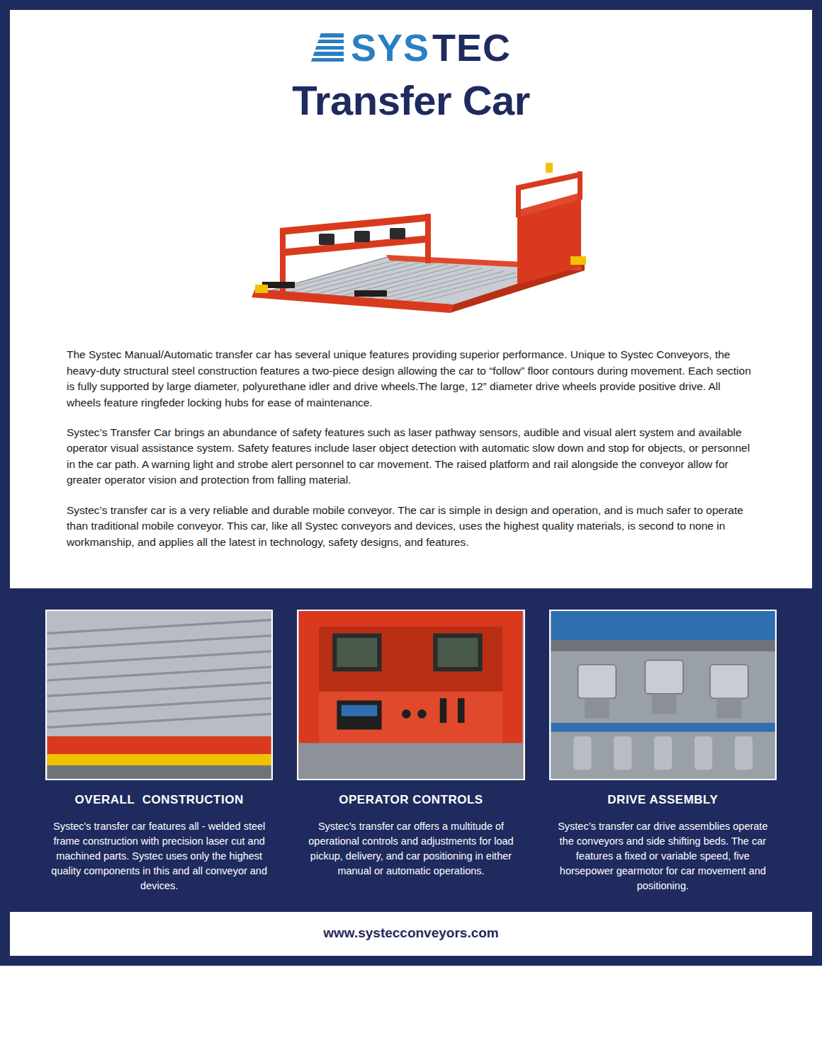SYS TEC
Transfer Car
The Systec Manual/Automatic transfer car has several unique features providing superior performance. Unique to Systec Conveyors, the heavy-duty structural steel construction features a two-piece design allowing the car to “follow” floor contours during movement. Each section is fully supported by large diameter, polyurethane idler and drive wheels.The large, 12” diameter drive wheels provide positive drive. All wheels feature ringfeder locking hubs for ease of maintenance.
Systec’s Transfer Car brings an abundance of safety features such as laser pathway sensors, audible and visual alert system and available operator visual assistance system. Safety features include laser object detection with automatic slow down and stop for objects, or personnel in the car path. A warning light and strobe alert personnel to car movement. The raised platform and rail alongside the conveyor allow for greater operator vision and protection from falling material.
Systec’s transfer car is a very reliable and durable mobile conveyor. The car is simple in design and operation, and is much safer to operate than traditional mobile conveyor. This car, like all Systec conveyors and devices, uses the highest quality materials, is second to none in workmanship, and applies all the latest in technology, safety designs, and features.
Overall Construction
Systec's transfer car features all - welded steel frame construction with precision laser cut and machined parts. Systec uses only the highest quality components in this and all conveyor and devices.
Operator Controls
Systec’s transfer car offers a multitude of operational controls and adjustments for load pickup, delivery, and car positioning in either manual or automatic operations.
Drive Assembly
Systec’s transfer car drive assemblies operate the conveyors and side shifting beds. The car features a fixed or variable speed, five horsepower gearmotor for car movement and positioning.
www.systecconveyors.com